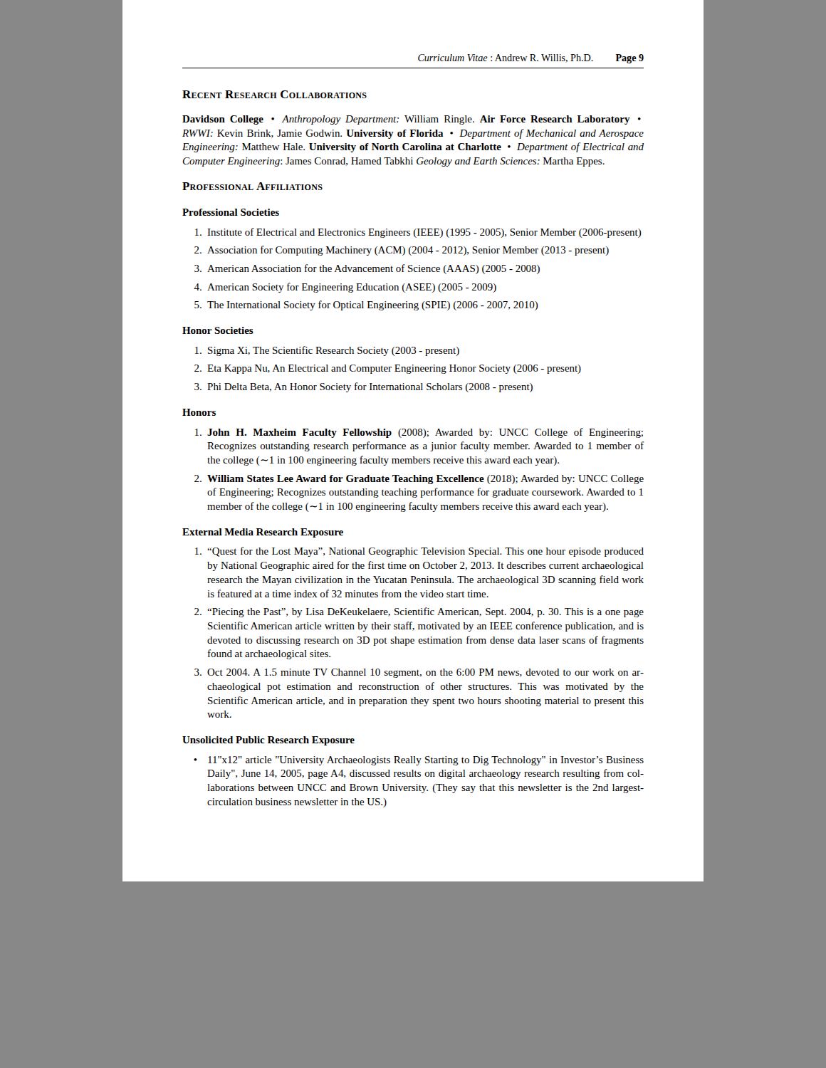Curriculum Vitae : Andrew R. Willis, Ph.D. Page 9
Recent Research Collaborations
Davidson College • Anthropology Department: William Ringle. Air Force Research Laboratory • RWWI: Kevin Brink, Jamie Godwin. University of Florida • Department of Mechanical and Aerospace Engineering: Matthew Hale. University of North Carolina at Charlotte • Department of Electrical and Computer Engineering: James Conrad, Hamed Tabkhi Geology and Earth Sciences: Martha Eppes.
Professional Affiliations
Professional Societies
Institute of Electrical and Electronics Engineers (IEEE) (1995 - 2005), Senior Member (2006-present)
Association for Computing Machinery (ACM) (2004 - 2012), Senior Member (2013 - present)
American Association for the Advancement of Science (AAAS) (2005 - 2008)
American Society for Engineering Education (ASEE) (2005 - 2009)
The International Society for Optical Engineering (SPIE) (2006 - 2007, 2010)
Honor Societies
Sigma Xi, The Scientific Research Society (2003 - present)
Eta Kappa Nu, An Electrical and Computer Engineering Honor Society (2006 - present)
Phi Delta Beta, An Honor Society for International Scholars (2008 - present)
Honors
John H. Maxheim Faculty Fellowship (2008); Awarded by: UNCC College of Engineering; Recognizes outstanding research performance as a junior faculty member. Awarded to 1 member of the college (∼1 in 100 engineering faculty members receive this award each year).
William States Lee Award for Graduate Teaching Excellence (2018); Awarded by: UNCC College of Engineering; Recognizes outstanding teaching performance for graduate coursework. Awarded to 1 member of the college (∼1 in 100 engineering faculty members receive this award each year).
External Media Research Exposure
“Quest for the Lost Maya”, National Geographic Television Special. This one hour episode produced by National Geographic aired for the first time on October 2, 2013. It describes current archaeological research the Mayan civilization in the Yucatan Peninsula. The archaeological 3D scanning field work is featured at a time index of 32 minutes from the video start time.
“Piecing the Past”, by Lisa DeKeukelaere, Scientific American, Sept. 2004, p. 30. This is a one page Scientific American article written by their staff, motivated by an IEEE conference publication, and is devoted to discussing research on 3D pot shape estimation from dense data laser scans of fragments found at archaeological sites.
Oct 2004. A 1.5 minute TV Channel 10 segment, on the 6:00 PM news, devoted to our work on archaeological pot estimation and reconstruction of other structures. This was motivated by the Scientific American article, and in preparation they spent two hours shooting material to present this work.
Unsolicited Public Research Exposure
11"x12" article "University Archaeologists Really Starting to Dig Technology" in Investor’s Business Daily", June 14, 2005, page A4, discussed results on digital archaeology research resulting from collaborations between UNCC and Brown University. (They say that this newsletter is the 2nd largest-circulation business newsletter in the US.)